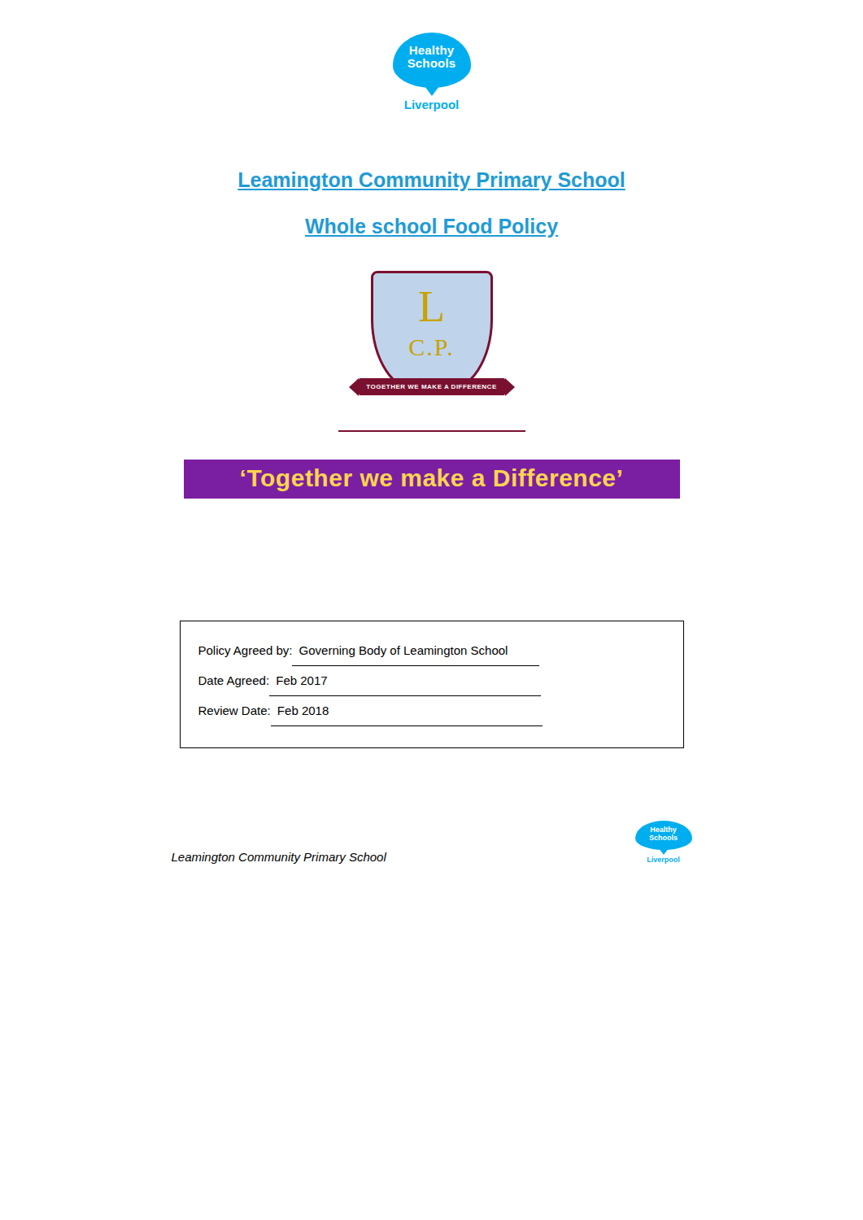Healthy
Schools
Liverpool
Leamington Community Primary School
Whole school Food Policy
L
C.P.
TOGETHER WE MAKE A DIFFERENCE
‘Together we make a Difference’
Policy Agreed by: Governing Body of Leamington School
Date Agreed: Feb 2017
Review Date: Feb 2018
Leamington Community Primary School
Healthy
Schools
Liverpool